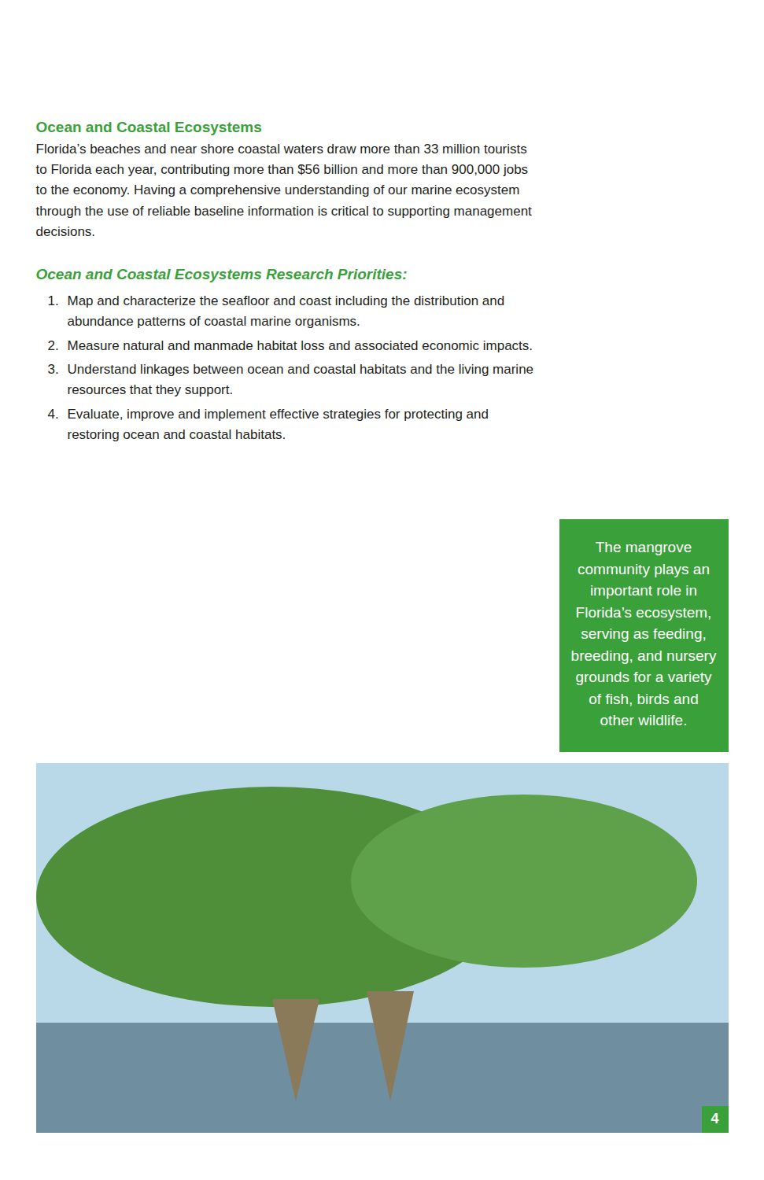Ocean and Coastal Ecosystems
Florida’s beaches and near shore coastal waters draw more than 33 million tourists to Florida each year, contributing more than $56 billion and more than 900,000 jobs to the economy. Having a comprehensive understanding of our marine ecosystem through the use of reliable baseline information is critical to supporting management decisions.
Ocean and Coastal Ecosystems Research Priorities:
Map and characterize the seafloor and coast including the distribution and abundance patterns of coastal marine organisms.
Measure natural and manmade habitat loss and associated economic impacts.
Understand linkages between ocean and coastal habitats and the living marine resources that they support.
Evaluate, improve and implement effective strategies for protecting and restoring ocean and coastal habitats.
The mangrove community plays an important role in Florida’s ecosystem, serving as feeding, breeding, and nursery grounds for a variety of fish, birds and other wildlife.
4